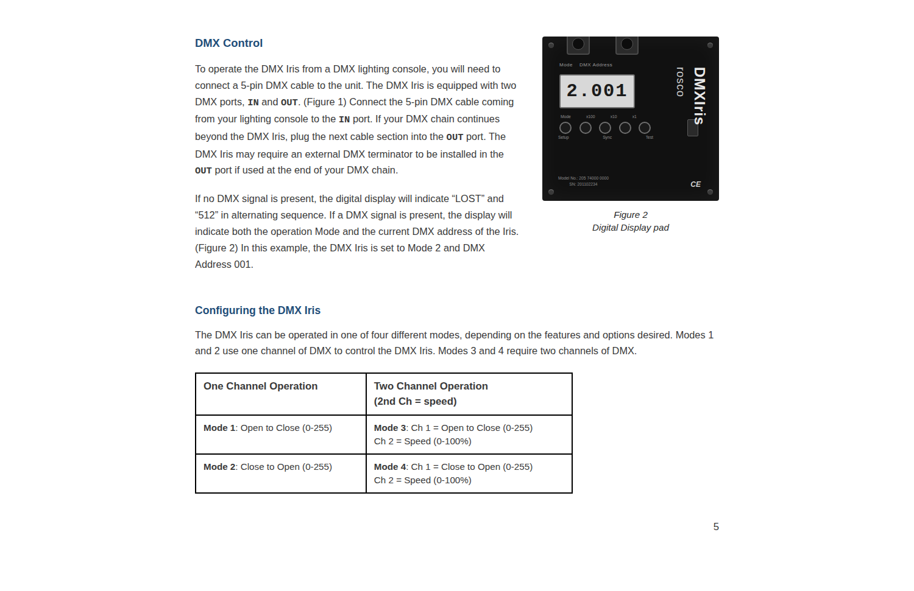Mode DMX Address
2.001
Mode x100 x10 x1
Setup Sync Test
DMXIris
rosco
Model No.: 205 74000 0000
SN: 201102234
CE
Figure 2
Digital Display pad
DMX Control
To operate the DMX Iris from a DMX lighting console, you will need to connect a 5-pin DMX cable to the unit. The DMX Iris is equipped with two DMX ports, IN and OUT. (Figure 1) Connect the 5-pin DMX cable coming from your lighting console to the IN port. If your DMX chain continues beyond the DMX Iris, plug the next cable section into the OUT port. The DMX Iris may require an external DMX terminator to be installed in the OUT port if used at the end of your DMX chain.
If no DMX signal is present, the digital display will indicate “LOST” and “512” in alternating sequence. If a DMX signal is present, the display will indicate both the operation Mode and the current DMX address of the Iris. (Figure 2) In this example, the DMX Iris is set to Mode 2 and DMX Address 001.
Configuring the DMX Iris
The DMX Iris can be operated in one of four different modes, depending on the features and options desired. Modes 1 and 2 use one channel of DMX to control the DMX Iris. Modes 3 and 4 require two channels of DMX.
| One Channel Operation | Two Channel Operation (2nd Ch = speed) |
| Mode 1 : Open to Close (0-255) | Mode 3 : Ch 1 = Open to Close (0-255) Ch 2 = Speed (0-100%) |
| Mode 2 : Close to Open (0-255) | Mode 4 : Ch 1 = Close to Open (0-255) Ch 2 = Speed (0-100%) |
5